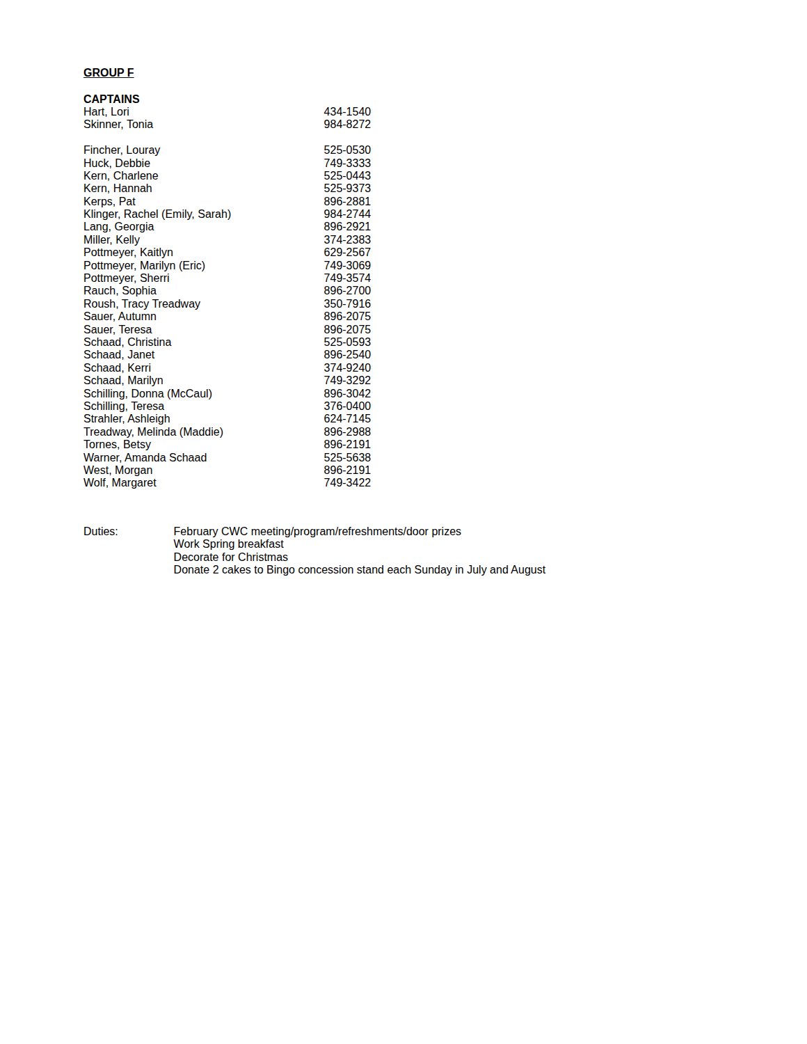GROUP F
CAPTAINS
| Hart, Lori | 434-1540 |
| Skinner, Tonia | 984-8272 |
| Fincher, Louray | 525-0530 |
| Huck, Debbie | 749-3333 |
| Kern, Charlene | 525-0443 |
| Kern, Hannah | 525-9373 |
| Kerps, Pat | 896-2881 |
| Klinger, Rachel (Emily, Sarah) | 984-2744 |
| Lang, Georgia | 896-2921 |
| Miller, Kelly | 374-2383 |
| Pottmeyer, Kaitlyn | 629-2567 |
| Pottmeyer, Marilyn (Eric) | 749-3069 |
| Pottmeyer, Sherri | 749-3574 |
| Rauch, Sophia | 896-2700 |
| Roush, Tracy Treadway | 350-7916 |
| Sauer, Autumn | 896-2075 |
| Sauer, Teresa | 896-2075 |
| Schaad, Christina | 525-0593 |
| Schaad, Janet | 896-2540 |
| Schaad, Kerri | 374-9240 |
| Schaad, Marilyn | 749-3292 |
| Schilling, Donna (McCaul) | 896-3042 |
| Schilling, Teresa | 376-0400 |
| Strahler, Ashleigh | 624-7145 |
| Treadway, Melinda (Maddie) | 896-2988 |
| Tornes, Betsy | 896-2191 |
| Warner, Amanda Schaad | 525-5638 |
| West, Morgan | 896-2191 |
| Wolf, Margaret | 749-3422 |
| Duties: | February CWC meeting/program/refreshments/door prizes Work Spring breakfast Decorate for Christmas Donate 2 cakes to Bingo concession stand each Sunday in July and August |